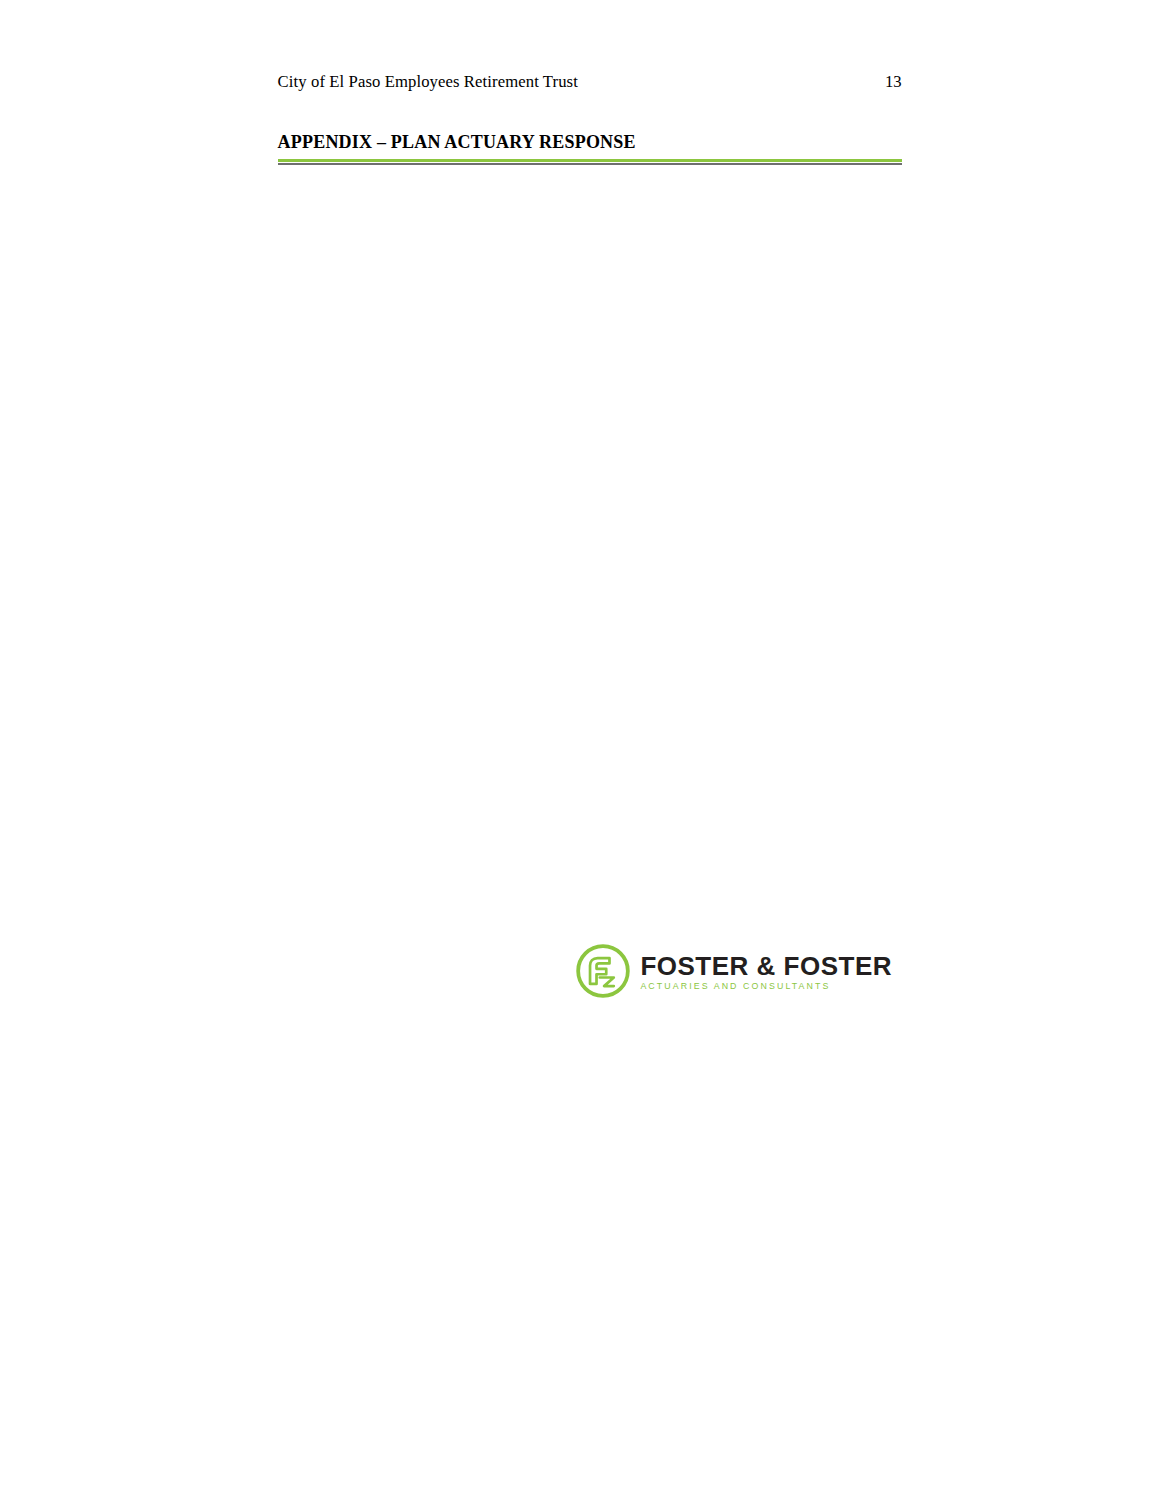City of El Paso Employees Retirement Trust
13
APPENDIX – PLAN ACTUARY RESPONSE
FOSTER & FOSTER
ACTUARIES AND CONSULTANTS